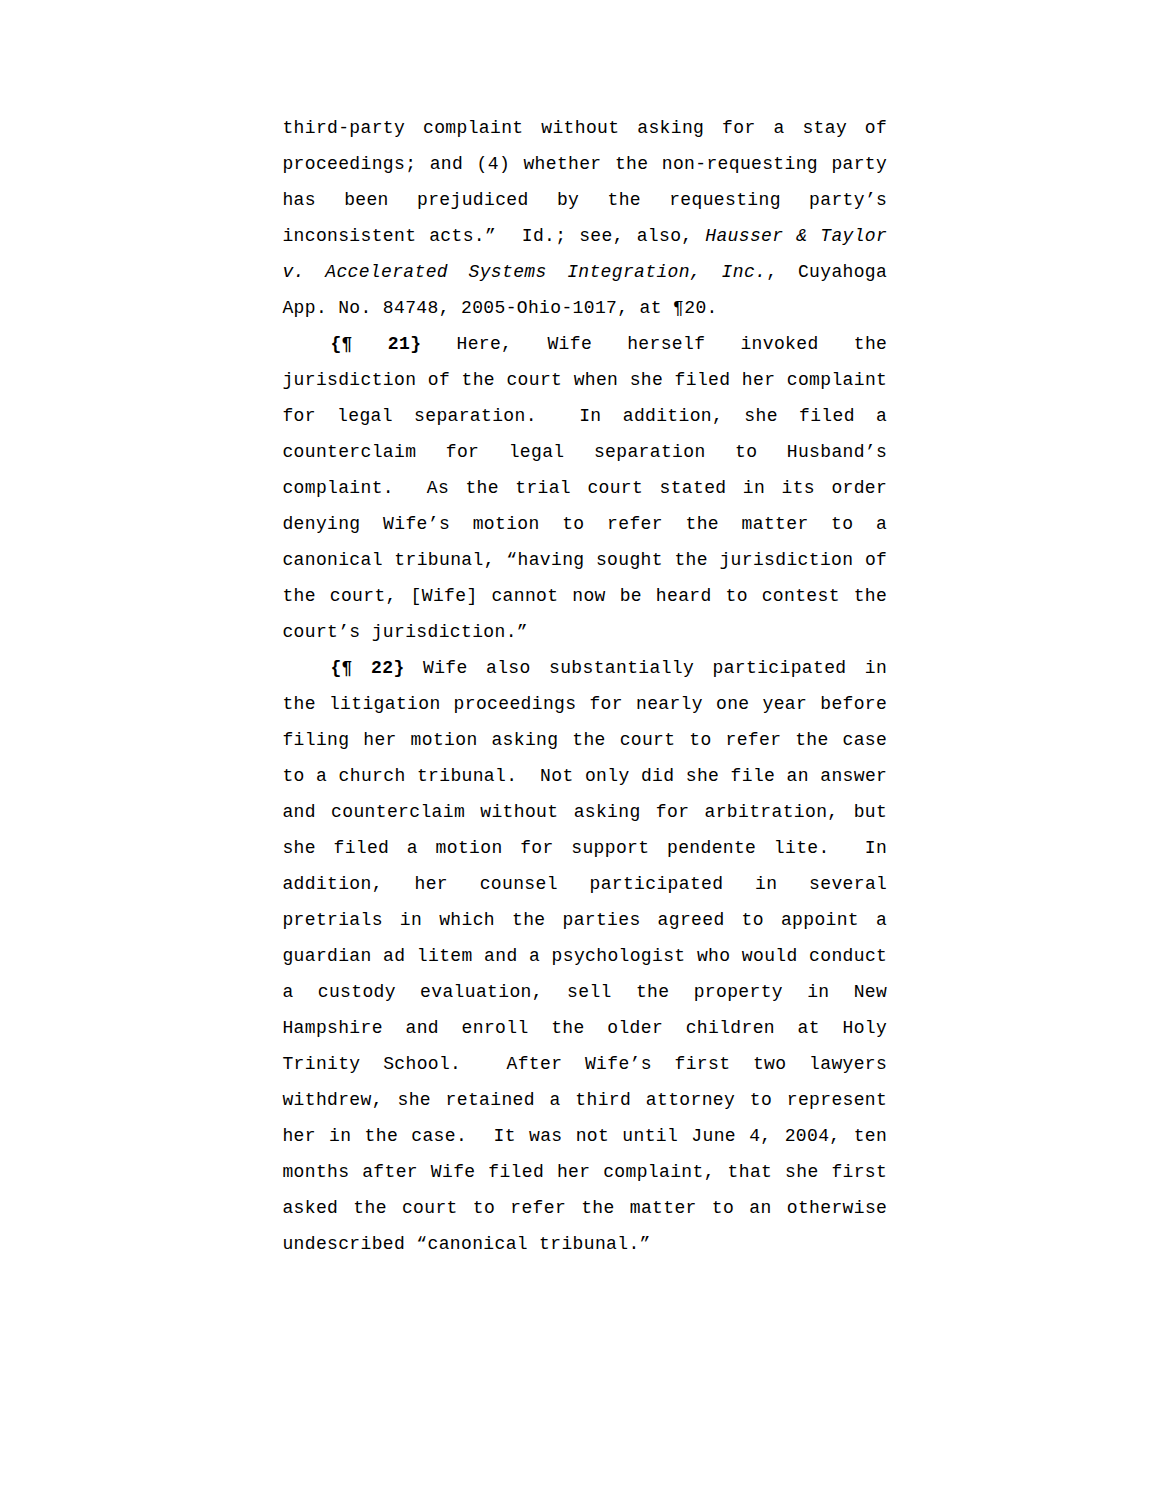third-party complaint without asking for a stay of proceedings; and (4) whether the non-requesting party has been prejudiced by the requesting party’s inconsistent acts.” Id.; see, also, Hausser & Taylor v. Accelerated Systems Integration, Inc., Cuyahoga App. No. 84748, 2005-Ohio-1017, at ¶20.
{¶ 21} Here, Wife herself invoked the jurisdiction of the court when she filed her complaint for legal separation. In addition, she filed a counterclaim for legal separation to Husband’s complaint. As the trial court stated in its order denying Wife’s motion to refer the matter to a canonical tribunal, “having sought the jurisdiction of the court, [Wife] cannot now be heard to contest the court’s jurisdiction.”
{¶ 22} Wife also substantially participated in the litigation proceedings for nearly one year before filing her motion asking the court to refer the case to a church tribunal. Not only did she file an answer and counterclaim without asking for arbitration, but she filed a motion for support pendente lite. In addition, her counsel participated in several pretrials in which the parties agreed to appoint a guardian ad litem and a psychologist who would conduct a custody evaluation, sell the property in New Hampshire and enroll the older children at Holy Trinity School. After Wife’s first two lawyers withdrew, she retained a third attorney to represent her in the case. It was not until June 4, 2004, ten months after Wife filed her complaint, that she first asked the court to refer the matter to an otherwise undescribed “canonical tribunal.”